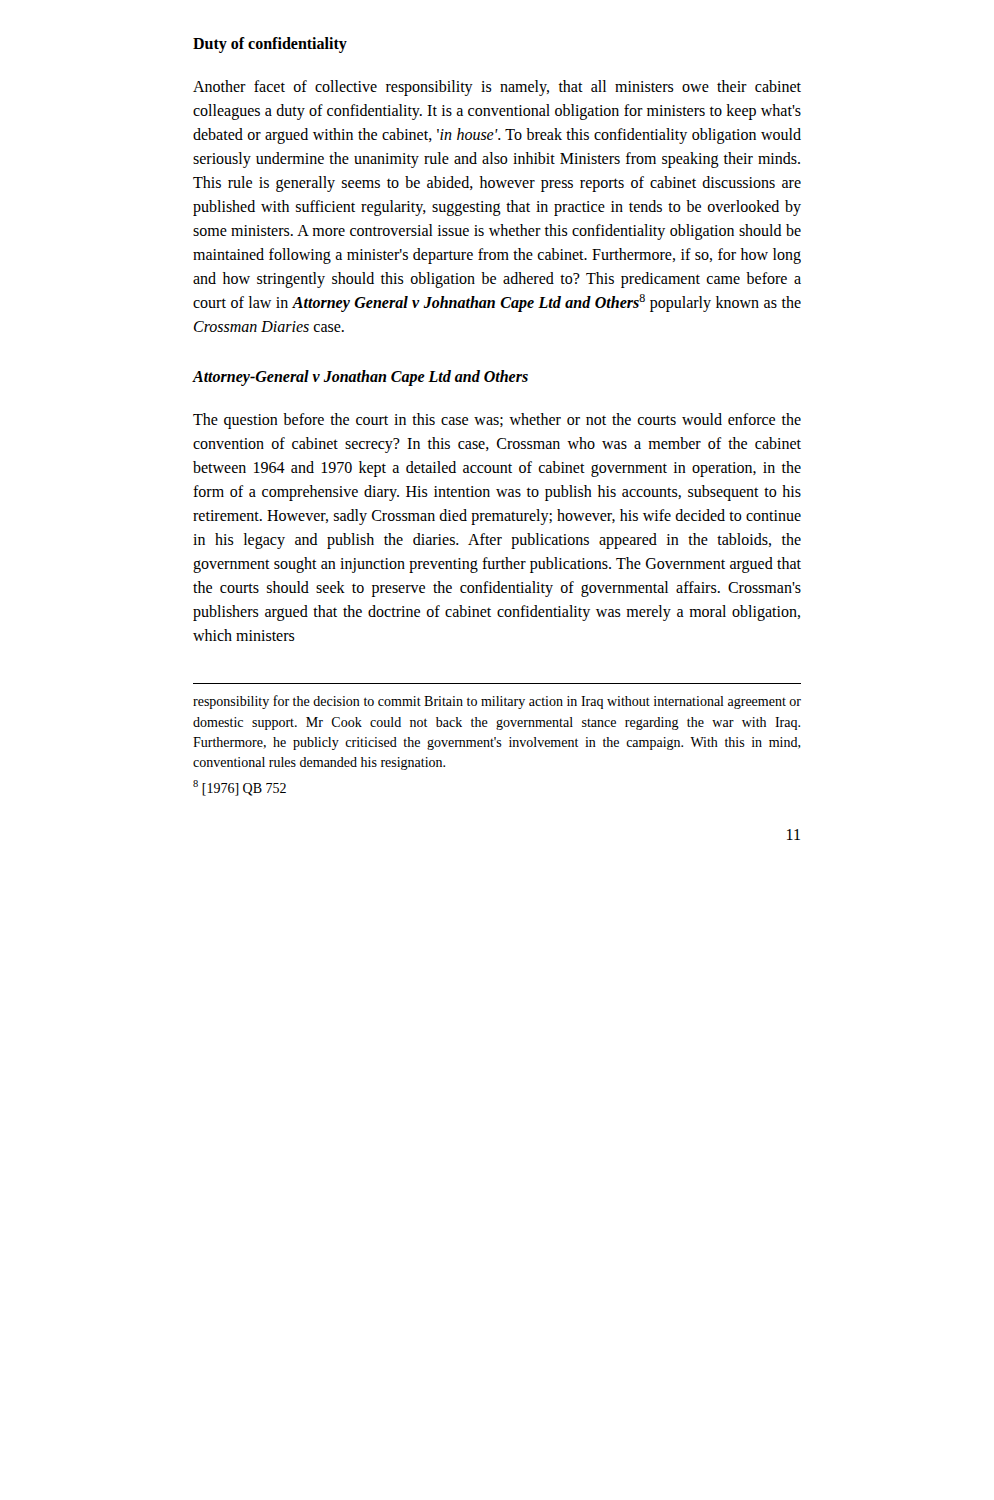Duty of confidentiality
Another facet of collective responsibility is namely, that all ministers owe their cabinet colleagues a duty of confidentiality. It is a conventional obligation for ministers to keep what's debated or argued within the cabinet, 'in house'. To break this confidentiality obligation would seriously undermine the unanimity rule and also inhibit Ministers from speaking their minds. This rule is generally seems to be abided, however press reports of cabinet discussions are published with sufficient regularity, suggesting that in practice in tends to be overlooked by some ministers. A more controversial issue is whether this confidentiality obligation should be maintained following a minister's departure from the cabinet. Furthermore, if so, for how long and how stringently should this obligation be adhered to? This predicament came before a court of law in Attorney General v Johnathan Cape Ltd and Others8 popularly known as the Crossman Diaries case.
Attorney-General v Jonathan Cape Ltd and Others
The question before the court in this case was; whether or not the courts would enforce the convention of cabinet secrecy? In this case, Crossman who was a member of the cabinet between 1964 and 1970 kept a detailed account of cabinet government in operation, in the form of a comprehensive diary. His intention was to publish his accounts, subsequent to his retirement. However, sadly Crossman died prematurely; however, his wife decided to continue in his legacy and publish the diaries. After publications appeared in the tabloids, the government sought an injunction preventing further publications. The Government argued that the courts should seek to preserve the confidentiality of governmental affairs. Crossman's publishers argued that the doctrine of cabinet confidentiality was merely a moral obligation, which ministers
responsibility for the decision to commit Britain to military action in Iraq without international agreement or domestic support. Mr Cook could not back the governmental stance regarding the war with Iraq. Furthermore, he publicly criticised the government's involvement in the campaign. With this in mind, conventional rules demanded his resignation.
8 [1976] QB 752
11